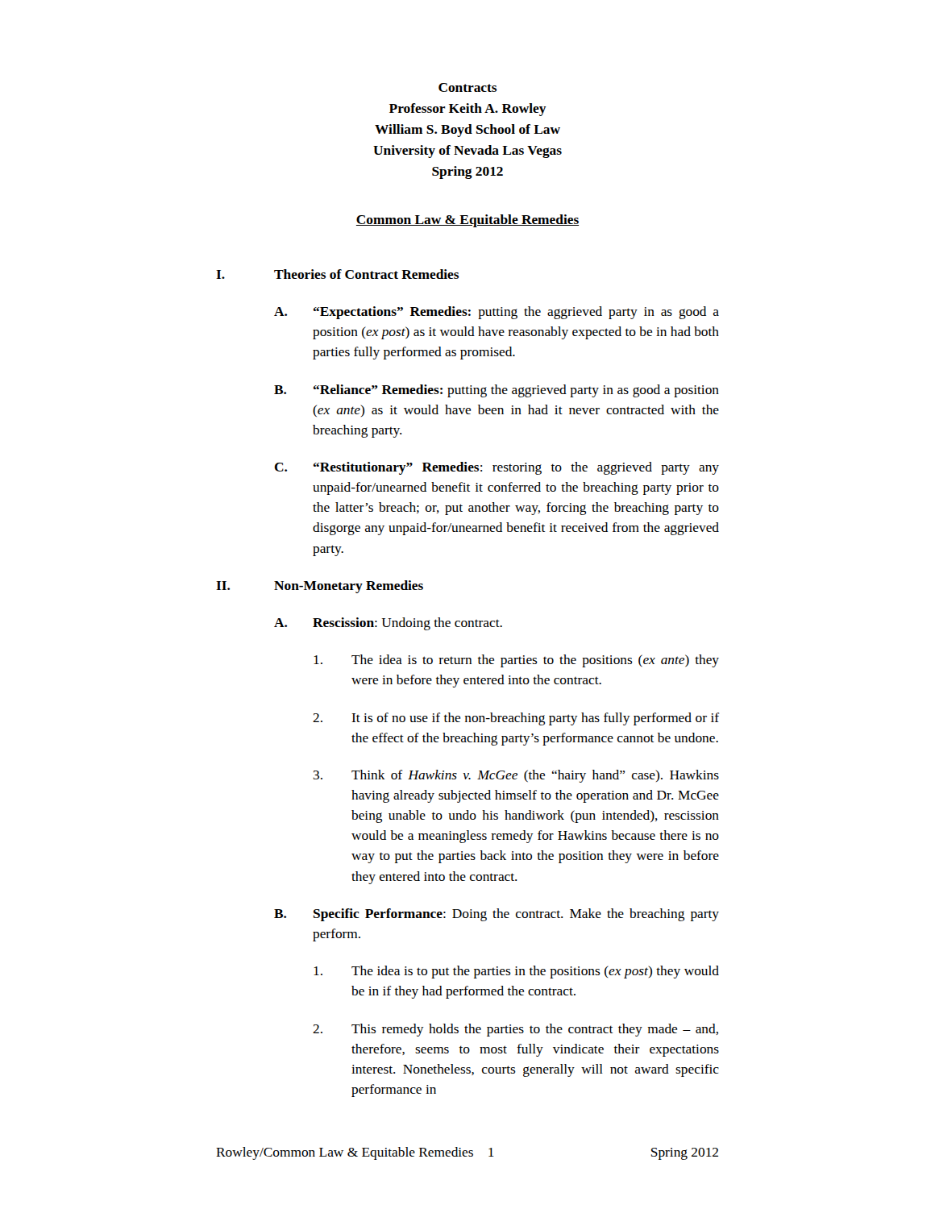Contracts
Professor Keith A. Rowley
William S. Boyd School of Law
University of Nevada Las Vegas
Spring 2012
Common Law & Equitable Remedies
I.
Theories of Contract Remedies
A.
“Expectations” Remedies: putting the aggrieved party in as good a position (ex post) as it would have reasonably expected to be in had both parties fully performed as promised.
B.
“Reliance” Remedies: putting the aggrieved party in as good a position (ex ante) as it would have been in had it never contracted with the breaching party.
C.
“Restitutionary” Remedies: restoring to the aggrieved party any unpaid-for/unearned benefit it conferred to the breaching party prior to the latter’s breach; or, put another way, forcing the breaching party to disgorge any unpaid-for/unearned benefit it received from the aggrieved party.
II.
Non-Monetary Remedies
A.
Rescission: Undoing the contract.
1.
The idea is to return the parties to the positions (ex ante) they were in before they entered into the contract.
2.
It is of no use if the non-breaching party has fully performed or if the effect of the breaching party’s performance cannot be undone.
3.
Think of Hawkins v. McGee (the “hairy hand” case). Hawkins having already subjected himself to the operation and Dr. McGee being unable to undo his handiwork (pun intended), rescission would be a meaningless remedy for Hawkins because there is no way to put the parties back into the position they were in before they entered into the contract.
B.
Specific Performance: Doing the contract. Make the breaching party perform.
1.
The idea is to put the parties in the positions (ex post) they would be in if they had performed the contract.
2.
This remedy holds the parties to the contract they made – and, therefore, seems to most fully vindicate their expectations interest. Nonetheless, courts generally will not award specific performance in
Rowley/Common Law & Equitable Remedies
1
Spring 2012